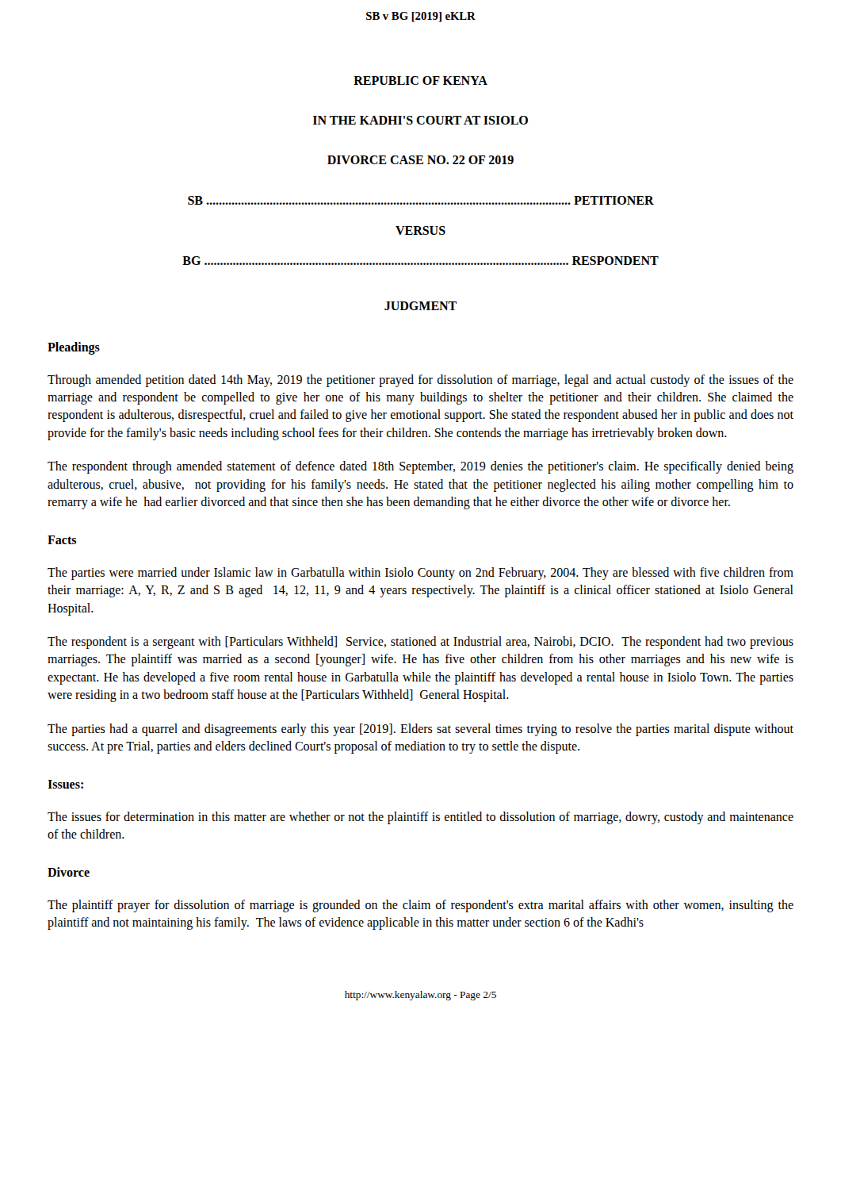SB v BG [2019] eKLR
REPUBLIC OF KENYA
IN THE KADHI'S COURT AT ISIOLO
DIVORCE CASE NO. 22 OF 2019
SB ................................................................................................................... PETITIONER
VERSUS
BG ................................................................................................................... RESPONDENT
JUDGMENT
Pleadings
Through amended petition dated 14th May, 2019 the petitioner prayed for dissolution of marriage, legal and actual custody of the issues of the marriage and respondent be compelled to give her one of his many buildings to shelter the petitioner and their children. She claimed the respondent is adulterous, disrespectful, cruel and failed to give her emotional support. She stated the respondent abused her in public and does not provide for the family's basic needs including school fees for their children. She contends the marriage has irretrievably broken down.
The respondent through amended statement of defence dated 18th September, 2019 denies the petitioner's claim. He specifically denied being adulterous, cruel, abusive, not providing for his family's needs. He stated that the petitioner neglected his ailing mother compelling him to remarry a wife he had earlier divorced and that since then she has been demanding that he either divorce the other wife or divorce her.
Facts
The parties were married under Islamic law in Garbatulla within Isiolo County on 2nd February, 2004. They are blessed with five children from their marriage: A, Y, R, Z and S B aged 14, 12, 11, 9 and 4 years respectively. The plaintiff is a clinical officer stationed at Isiolo General Hospital.
The respondent is a sergeant with [Particulars Withheld] Service, stationed at Industrial area, Nairobi, DCIO. The respondent had two previous marriages. The plaintiff was married as a second [younger] wife. He has five other children from his other marriages and his new wife is expectant. He has developed a five room rental house in Garbatulla while the plaintiff has developed a rental house in Isiolo Town. The parties were residing in a two bedroom staff house at the [Particulars Withheld] General Hospital.
The parties had a quarrel and disagreements early this year [2019]. Elders sat several times trying to resolve the parties marital dispute without success. At pre Trial, parties and elders declined Court's proposal of mediation to try to settle the dispute.
Issues:
The issues for determination in this matter are whether or not the plaintiff is entitled to dissolution of marriage, dowry, custody and maintenance of the children.
Divorce
The plaintiff prayer for dissolution of marriage is grounded on the claim of respondent's extra marital affairs with other women, insulting the plaintiff and not maintaining his family. The laws of evidence applicable in this matter under section 6 of the Kadhi's
http://www.kenyalaw.org - Page 2/5